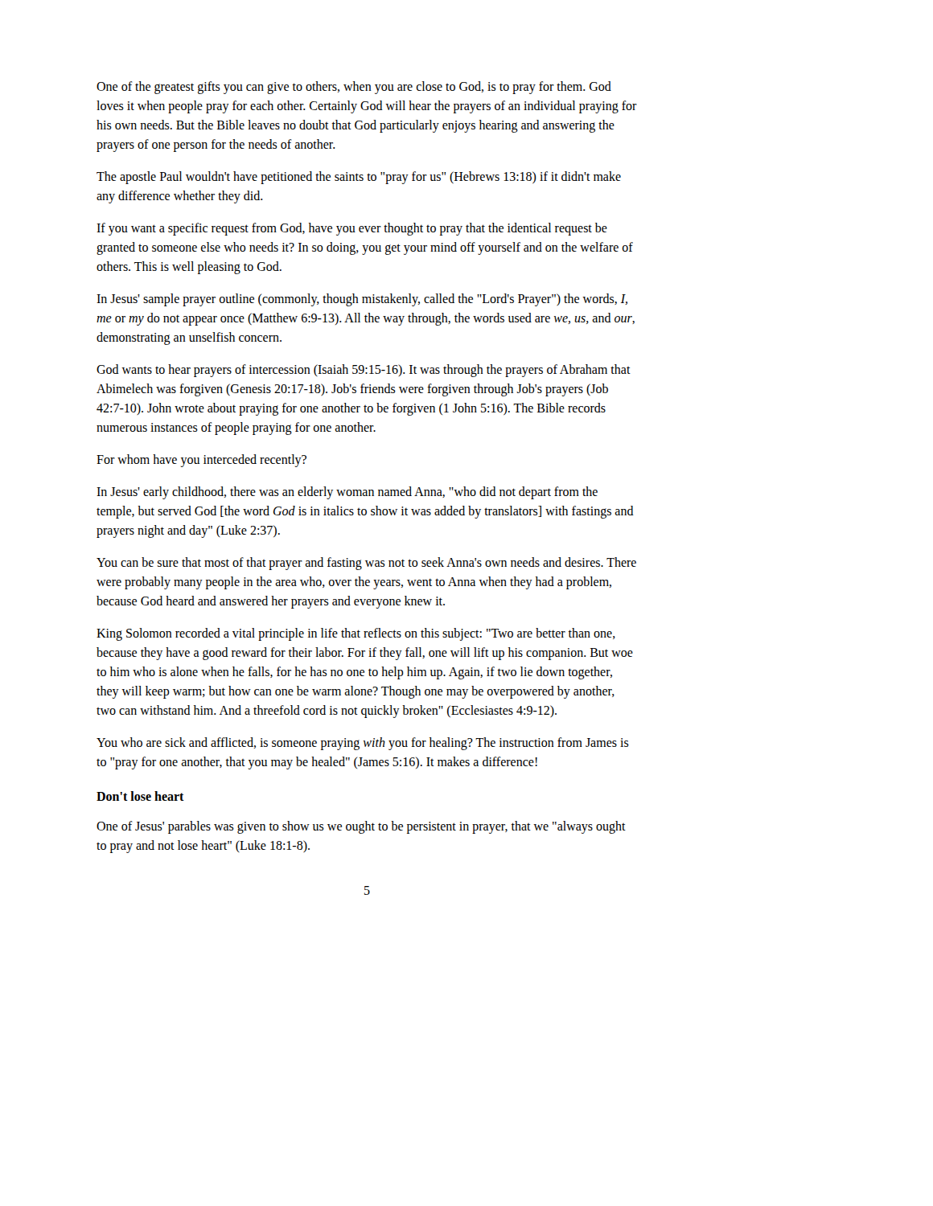One of the greatest gifts you can give to others, when you are close to God, is to pray for them. God loves it when people pray for each other. Certainly God will hear the prayers of an individual praying for his own needs. But the Bible leaves no doubt that God particularly enjoys hearing and answering the prayers of one person for the needs of another.
The apostle Paul wouldn't have petitioned the saints to "pray for us" (Hebrews 13:18) if it didn't make any difference whether they did.
If you want a specific request from God, have you ever thought to pray that the identical request be granted to someone else who needs it? In so doing, you get your mind off yourself and on the welfare of others. This is well pleasing to God.
In Jesus' sample prayer outline (commonly, though mistakenly, called the "Lord's Prayer") the words, I, me or my do not appear once (Matthew 6:9-13). All the way through, the words used are we, us, and our, demonstrating an unselfish concern.
God wants to hear prayers of intercession (Isaiah 59:15-16). It was through the prayers of Abraham that Abimelech was forgiven (Genesis 20:17-18). Job's friends were forgiven through Job's prayers (Job 42:7-10). John wrote about praying for one another to be forgiven (1 John 5:16). The Bible records numerous instances of people praying for one another.
For whom have you interceded recently?
In Jesus' early childhood, there was an elderly woman named Anna, "who did not depart from the temple, but served God [the word God is in italics to show it was added by translators] with fastings and prayers night and day" (Luke 2:37).
You can be sure that most of that prayer and fasting was not to seek Anna's own needs and desires. There were probably many people in the area who, over the years, went to Anna when they had a problem, because God heard and answered her prayers and everyone knew it.
King Solomon recorded a vital principle in life that reflects on this subject: "Two are better than one, because they have a good reward for their labor. For if they fall, one will lift up his companion. But woe to him who is alone when he falls, for he has no one to help him up. Again, if two lie down together, they will keep warm; but how can one be warm alone? Though one may be overpowered by another, two can withstand him. And a threefold cord is not quickly broken" (Ecclesiastes 4:9-12).
You who are sick and afflicted, is someone praying with you for healing? The instruction from James is to "pray for one another, that you may be healed" (James 5:16). It makes a difference!
Don't lose heart
One of Jesus' parables was given to show us we ought to be persistent in prayer, that we "always ought to pray and not lose heart" (Luke 18:1-8).
5